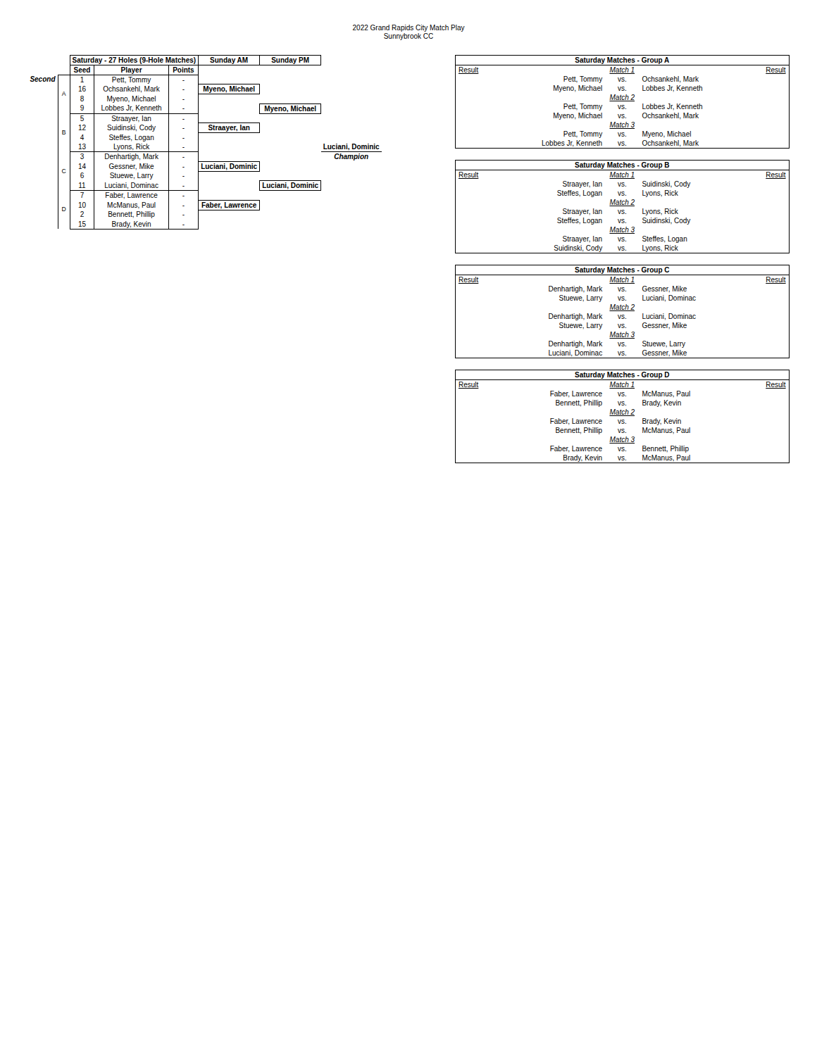2022 Grand Rapids City Match Play
Sunnybrook CC
| / / / Saturday - 27 Holes (9-Hole Matches) / Sunday AM / Sunday PM / / / / / Seed / Player / Points / / / / / Second / A / 1 / Pett, Tommy / - / / / / / / 16 / Ochsankehl, Mark / - / Myeno, Michael / / / / / 8 / Myeno, Michael / - / / / / / / 9 / Lobbes Jr, Kenneth / - / / Myeno, Michael / / / / B / 5 / Straayer, Ian / - / / / / / / 12 / Suidinski, Cody / - / Straayer, Ian / / / / / 4 / Steffes, Logan / - / / / / / / 13 / Lyons, Rick / - / / / Luciani, Dominic / / / C / 3 / Denhartigh, Mark / - / / / Champion / / / 14 / Gessner, Mike / - / Luciani, Dominic / / / / / 6 / Stuewe, Larry / - / / / / / / 11 / Luciani, Dominac / - / / Luciani, Dominic / / / / D / 7 / Faber, Lawrence / - / / / / / / 10 / McManus, Paul / - / Faber, Lawrence / / / / / 2 / Bennett, Phillip / - / / / / / / 15 / Brady, Kevin / - / / / / | Saturday Matches - Group A / Result / / Match 1 / / Result / / / Pett, Tommy / vs. / Ochsankehl, Mark / / / / Myeno, Michael / vs. / Lobbes Jr, Kenneth / / / / / Match 2 / / / / / Pett, Tommy / vs. / Lobbes Jr, Kenneth / / / / Myeno, Michael / vs. / Ochsankehl, Mark / / / / / Match 3 / / / / / Pett, Tommy / vs. / Myeno, Michael / / / / Lobbes Jr, Kenneth / vs. / Ochsankehl, Mark / / Saturday Matches - Group B / Result / / Match 1 / / Result / / / Straayer, Ian / vs. / Suidinski, Cody / / / / Steffes, Logan / vs. / Lyons, Rick / / / / / Match 2 / / / / / Straayer, Ian / vs. / Lyons, Rick / / / / Steffes, Logan / vs. / Suidinski, Cody / / / / / Match 3 / / / / / Straayer, Ian / vs. / Steffes, Logan / / / / Suidinski, Cody / vs. / Lyons, Rick / / Saturday Matches - Group C / Result / / Match 1 / / Result / / / Denhartigh, Mark / vs. / Gessner, Mike / / / / Stuewe, Larry / vs. / Luciani, Dominac / / / / / Match 2 / / / / / Denhartigh, Mark / vs. / Luciani, Dominac / / / / Stuewe, Larry / vs. / Gessner, Mike / / / / / Match 3 / / / / / Denhartigh, Mark / vs. / Stuewe, Larry / / / / Luciani, Dominac / vs. / Gessner, Mike / / Saturday Matches - Group D / Result / / Match 1 / / Result / / / Faber, Lawrence / vs. / McManus, Paul / / / / Bennett, Phillip / vs. / Brady, Kevin / / / / / Match 2 / / / / / Faber, Lawrence / vs. / Brady, Kevin / / / / Bennett, Phillip / vs. / McManus, Paul / / / / / Match 3 / / / / / Faber, Lawrence / vs. / Bennett, Phillip / / / / Brady, Kevin / vs. / McManus, Paul / / |